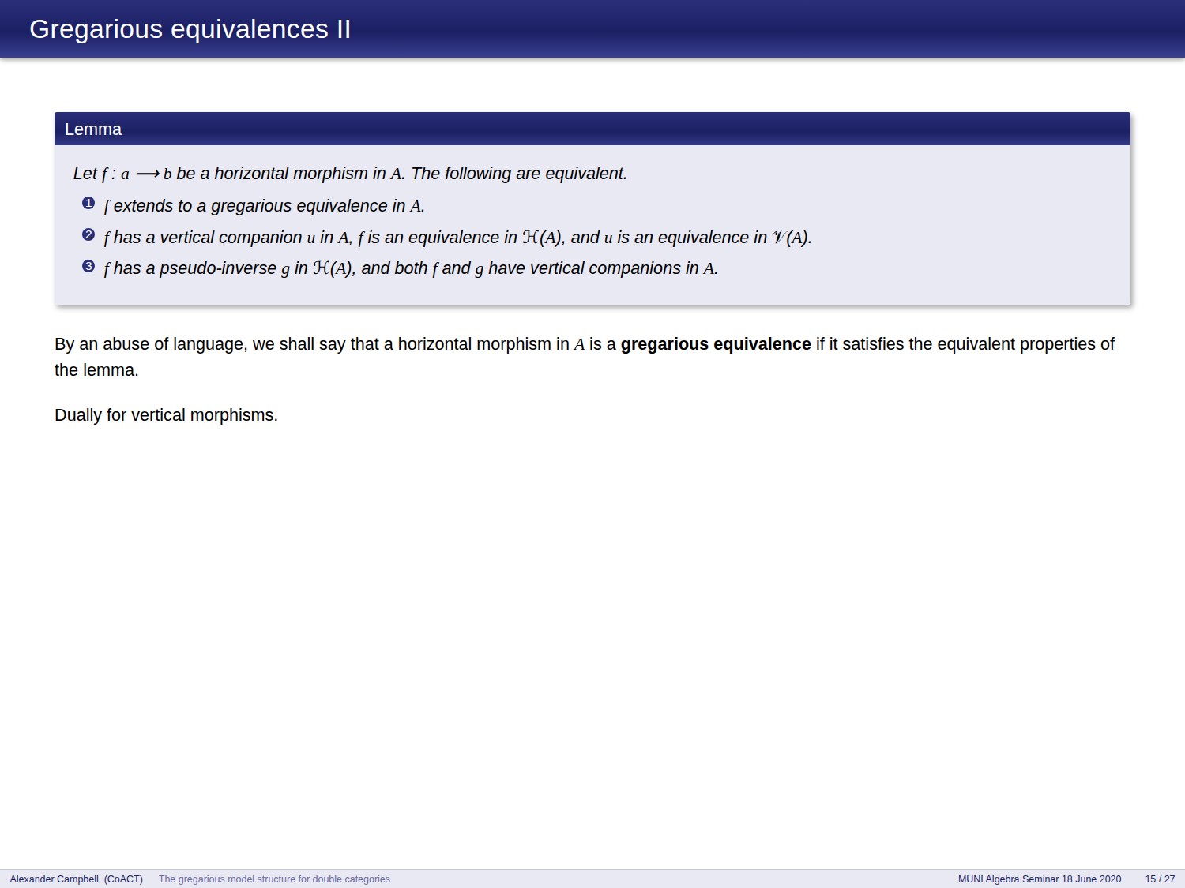Gregarious equivalences II
Lemma
Let f : a ⟶ b be a horizontal morphism in A. The following are equivalent.
f extends to a gregarious equivalence in A.
f has a vertical companion u in A, f is an equivalence in ℋ(A), and u is an equivalence in 𝒱(A).
f has a pseudo-inverse g in ℋ(A), and both f and g have vertical companions in A.
By an abuse of language, we shall say that a horizontal morphism in A is a gregarious equivalence if it satisfies the equivalent properties of the lemma.
Dually for vertical morphisms.
Alexander Campbell (CoACT) The gregarious model structure for double categories MUNI Algebra Seminar 18 June 2020 15 / 27